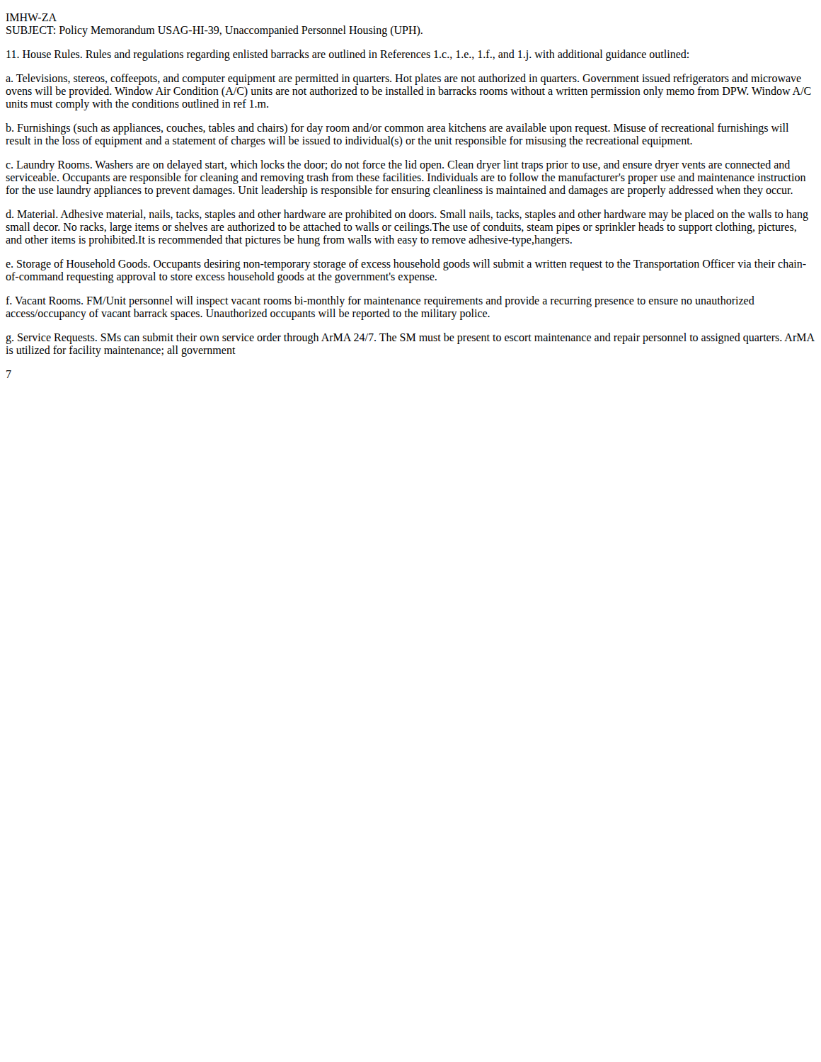IMHW-ZA
SUBJECT: Policy Memorandum USAG-HI-39, Unaccompanied Personnel Housing (UPH).
11. House Rules. Rules and regulations regarding enlisted barracks are outlined in References 1.c., 1.e., 1.f., and 1.j. with additional guidance outlined:
a. Televisions, stereos, coffeepots, and computer equipment are permitted in quarters. Hot plates are not authorized in quarters. Government issued refrigerators and microwave ovens will be provided. Window Air Condition (A/C) units are not authorized to be installed in barracks rooms without a written permission only memo from DPW. Window A/C units must comply with the conditions outlined in ref 1.m.
b. Furnishings (such as appliances, couches, tables and chairs) for day room and/or common area kitchens are available upon request. Misuse of recreational furnishings will result in the loss of equipment and a statement of charges will be issued to individual(s) or the unit responsible for misusing the recreational equipment.
c. Laundry Rooms. Washers are on delayed start, which locks the door; do not force the lid open. Clean dryer lint traps prior to use, and ensure dryer vents are connected and serviceable. Occupants are responsible for cleaning and removing trash from these facilities. Individuals are to follow the manufacturer's proper use and maintenance instruction for the use laundry appliances to prevent damages. Unit leadership is responsible for ensuring cleanliness is maintained and damages are properly addressed when they occur.
d. Material. Adhesive material, nails, tacks, staples and other hardware are prohibited on doors. Small nails, tacks, staples and other hardware may be placed on the walls to hang small decor. No racks, large items or shelves are authorized to be attached to walls or ceilings.The use of conduits, steam pipes or sprinkler heads to support clothing, pictures, and other items is prohibited.It is recommended that pictures be hung from walls with easy to remove adhesive-type,hangers.
e. Storage of Household Goods. Occupants desiring non-temporary storage of excess household goods will submit a written request to the Transportation Officer via their chain-of-command requesting approval to store excess household goods at the government's expense.
f. Vacant Rooms. FM/Unit personnel will inspect vacant rooms bi-monthly for maintenance requirements and provide a recurring presence to ensure no unauthorized access/occupancy of vacant barrack spaces. Unauthorized occupants will be reported to the military police.
g. Service Requests. SMs can submit their own service order through ArMA 24/7. The SM must be present to escort maintenance and repair personnel to assigned quarters. ArMA is utilized for facility maintenance; all government
7